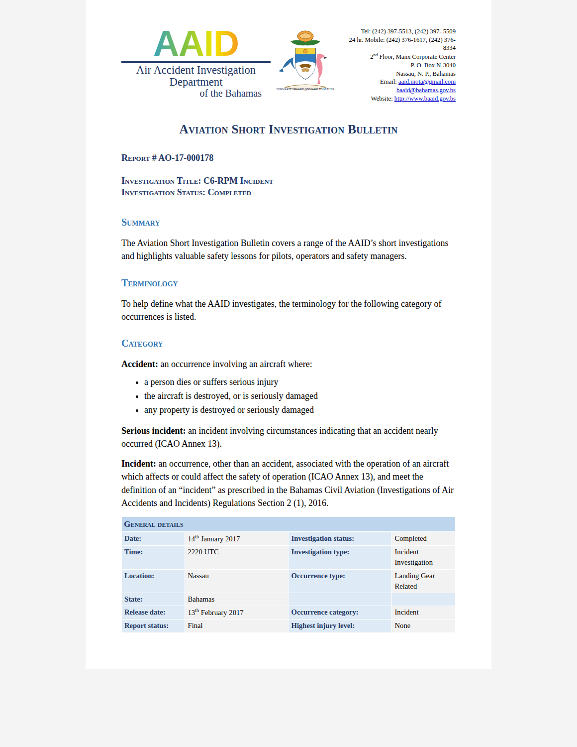AAID
Air Accident Investigation Department
of the Bahamas
FORWARD UPWARD ONWARD TOGETHER
Tel: (242) 397-5513, (242) 397- 5509
24 hr. Mobile: (242) 376-1617, (242) 376-8334
2nd Floor, Manx Corporate Center
P. O. Box N-3040
Nassau, N. P., Bahamas
Email: aaid.mota@gmail.com
baaid@bahamas.gov.bs
Website: http://www.baaid.gov.bs
Aviation Short Investigation Bulletin
Report # AO-17-000178
Investigation Title: C6-RPM Incident
Investigation Status: Completed
Summary
The Aviation Short Investigation Bulletin covers a range of the AAID’s short investigations and highlights valuable safety lessons for pilots, operators and safety managers.
Terminology
To help define what the AAID investigates, the terminology for the following category of occurrences is listed.
Category
Accident: an occurrence involving an aircraft where:
a person dies or suffers serious injury
the aircraft is destroyed, or is seriously damaged
any property is destroyed or seriously damaged
Serious incident: an incident involving circumstances indicating that an accident nearly occurred (ICAO Annex 13).
Incident: an occurrence, other than an accident, associated with the operation of an aircraft which affects or could affect the safety of operation (ICAO Annex 13), and meet the definition of an “incident” as prescribed in the Bahamas Civil Aviation (Investigations of Air Accidents and Incidents) Regulations Section 2 (1), 2016.
General details
| Date: | 14 th January 2017 | Investigation status: | Completed |
| Time: | 2220 UTC | Investigation type: | Incident Investigation |
| Location: | Nassau | Occurrence type: | Landing Gear Related |
| State: | Bahamas | | |
| Release date: | 13 th February 2017 | Occurrence category: | Incident |
| Report status: | Final | Highest injury level: | None |